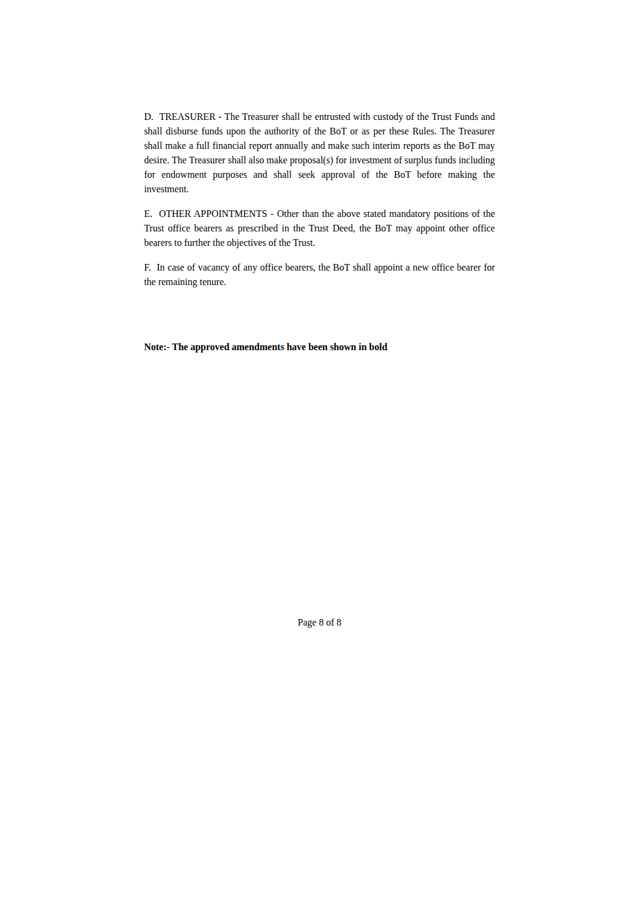D. TREASURER - The Treasurer shall be entrusted with custody of the Trust Funds and shall disburse funds upon the authority of the BoT or as per these Rules. The Treasurer shall make a full financial report annually and make such interim reports as the BoT may desire. The Treasurer shall also make proposal(s) for investment of surplus funds including for endowment purposes and shall seek approval of the BoT before making the investment.
E. OTHER APPOINTMENTS - Other than the above stated mandatory positions of the Trust office bearers as prescribed in the Trust Deed, the BoT may appoint other office bearers to further the objectives of the Trust.
F. In case of vacancy of any office bearers, the BoT shall appoint a new office bearer for the remaining tenure.
Note:- The approved amendments have been shown in bold
Page 8 of 8